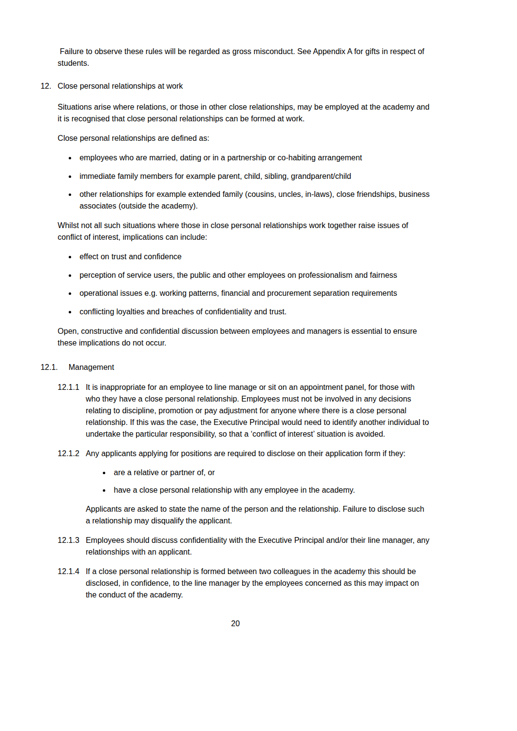Failure to observe these rules will be regarded as gross misconduct. See Appendix A for gifts in respect of students.
12. Close personal relationships at work
Situations arise where relations, or those in other close relationships, may be employed at the academy and it is recognised that close personal relationships can be formed at work.
Close personal relationships are defined as:
employees who are married, dating or in a partnership or co-habiting arrangement
immediate family members for example parent, child, sibling, grandparent/child
other relationships for example extended family (cousins, uncles, in-laws), close friendships, business associates (outside the academy).
Whilst not all such situations where those in close personal relationships work together raise issues of conflict of interest, implications can include:
effect on trust and confidence
perception of service users, the public and other employees on professionalism and fairness
operational issues e.g. working patterns, financial and procurement separation requirements
conflicting loyalties and breaches of confidentiality and trust.
Open, constructive and confidential discussion between employees and managers is essential to ensure these implications do not occur.
12.1. Management
12.1.1 It is inappropriate for an employee to line manage or sit on an appointment panel, for those with who they have a close personal relationship. Employees must not be involved in any decisions relating to discipline, promotion or pay adjustment for anyone where there is a close personal relationship. If this was the case, the Executive Principal would need to identify another individual to undertake the particular responsibility, so that a ‘conflict of interest’ situation is avoided.
12.1.2
Any applicants applying for positions are required to disclose on their application form if they:
are a relative or partner of, or
have a close personal relationship with any employee in the academy.
Applicants are asked to state the name of the person and the relationship. Failure to disclose such a relationship may disqualify the applicant.
12.1.3 Employees should discuss confidentiality with the Executive Principal and/or their line manager, any relationships with an applicant.
12.1.4 If a close personal relationship is formed between two colleagues in the academy this should be disclosed, in confidence, to the line manager by the employees concerned as this may impact on the conduct of the academy.
20